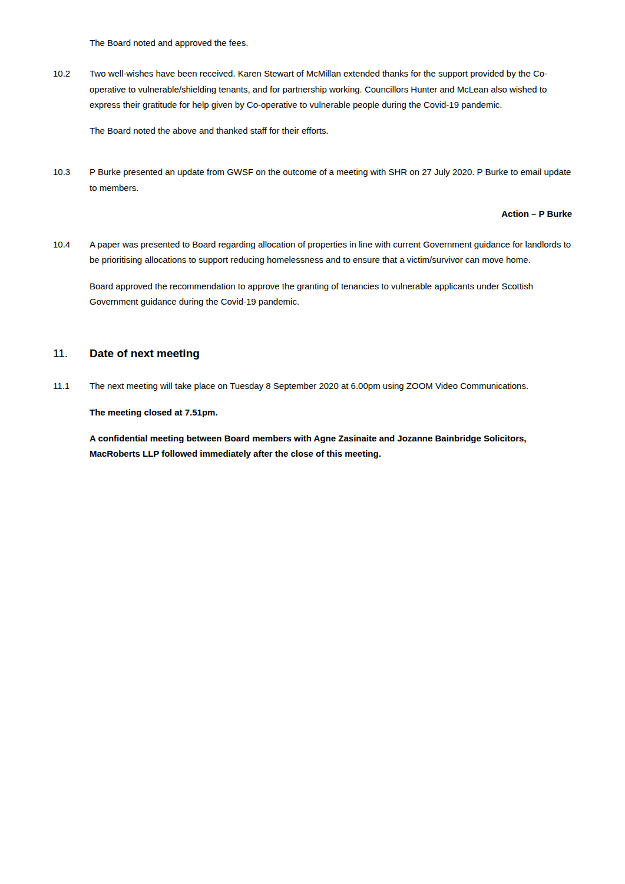The Board noted and approved the fees.
10.2
Two well-wishes have been received. Karen Stewart of McMillan extended thanks for the support provided by the Co-operative to vulnerable/shielding tenants, and for partnership working. Councillors Hunter and McLean also wished to express their gratitude for help given by Co-operative to vulnerable people during the Covid-19 pandemic.
The Board noted the above and thanked staff for their efforts.
10.3
P Burke presented an update from GWSF on the outcome of a meeting with SHR on 27 July 2020. P Burke to email update to members.
Action – P Burke
10.4
A paper was presented to Board regarding allocation of properties in line with current Government guidance for landlords to be prioritising allocations to support reducing homelessness and to ensure that a victim/survivor can move home.
Board approved the recommendation to approve the granting of tenancies to vulnerable applicants under Scottish Government guidance during the Covid-19 pandemic.
11. Date of next meeting
11.1
The next meeting will take place on Tuesday 8 September 2020 at 6.00pm using ZOOM Video Communications.
The meeting closed at 7.51pm.
A confidential meeting between Board members with Agne Zasinaite and Jozanne Bainbridge Solicitors, MacRoberts LLP followed immediately after the close of this meeting.